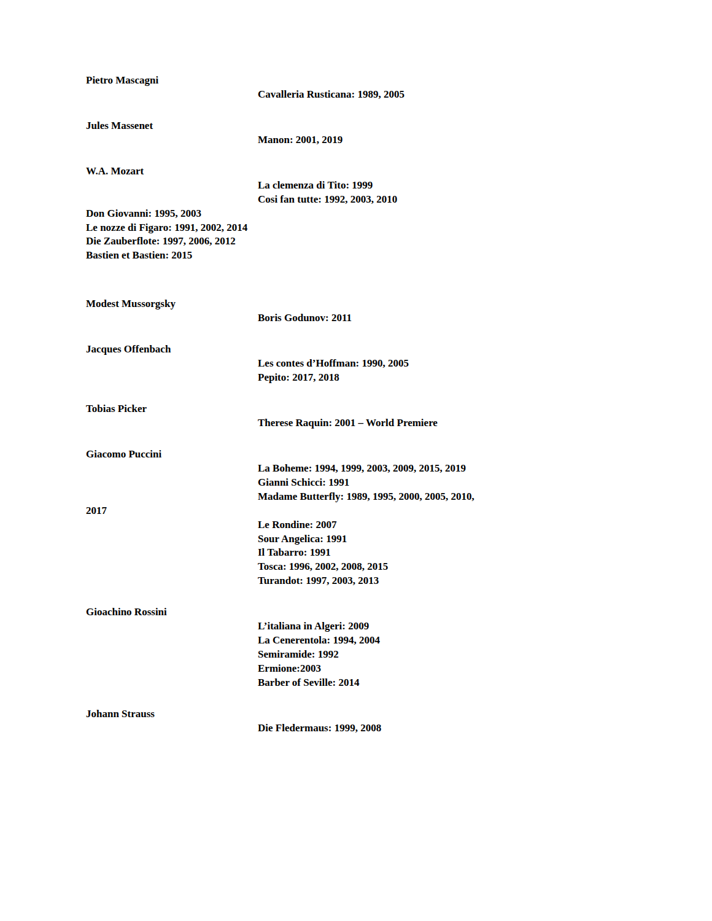Pietro Mascagni
Cavalleria Rusticana: 1989, 2005
Jules Massenet
Manon: 2001, 2019
W.A. Mozart
La clemenza di Tito: 1999
Cosi fan tutte: 1992, 2003, 2010
Don Giovanni: 1995, 2003
Le nozze di Figaro: 1991, 2002, 2014
Die Zauberflote: 1997, 2006, 2012
Bastien et Bastien: 2015
Modest Mussorgsky
Boris Godunov: 2011
Jacques Offenbach
Les contes d’Hoffman: 1990, 2005
Pepito: 2017, 2018
Tobias Picker
Therese Raquin: 2001 – World Premiere
Giacomo Puccini
La Boheme: 1994, 1999, 2003, 2009, 2015, 2019
Gianni Schicci: 1991
Madame Butterfly: 1989, 1995, 2000, 2005, 2010,
2017
Le Rondine: 2007
Sour Angelica: 1991
Il Tabarro: 1991
Tosca: 1996, 2002, 2008, 2015
Turandot: 1997, 2003, 2013
Gioachino Rossini
L’italiana in Algeri: 2009
La Cenerentola: 1994, 2004
Semiramide: 1992
Ermione:2003
Barber of Seville: 2014
Johann Strauss
Die Fledermaus: 1999, 2008